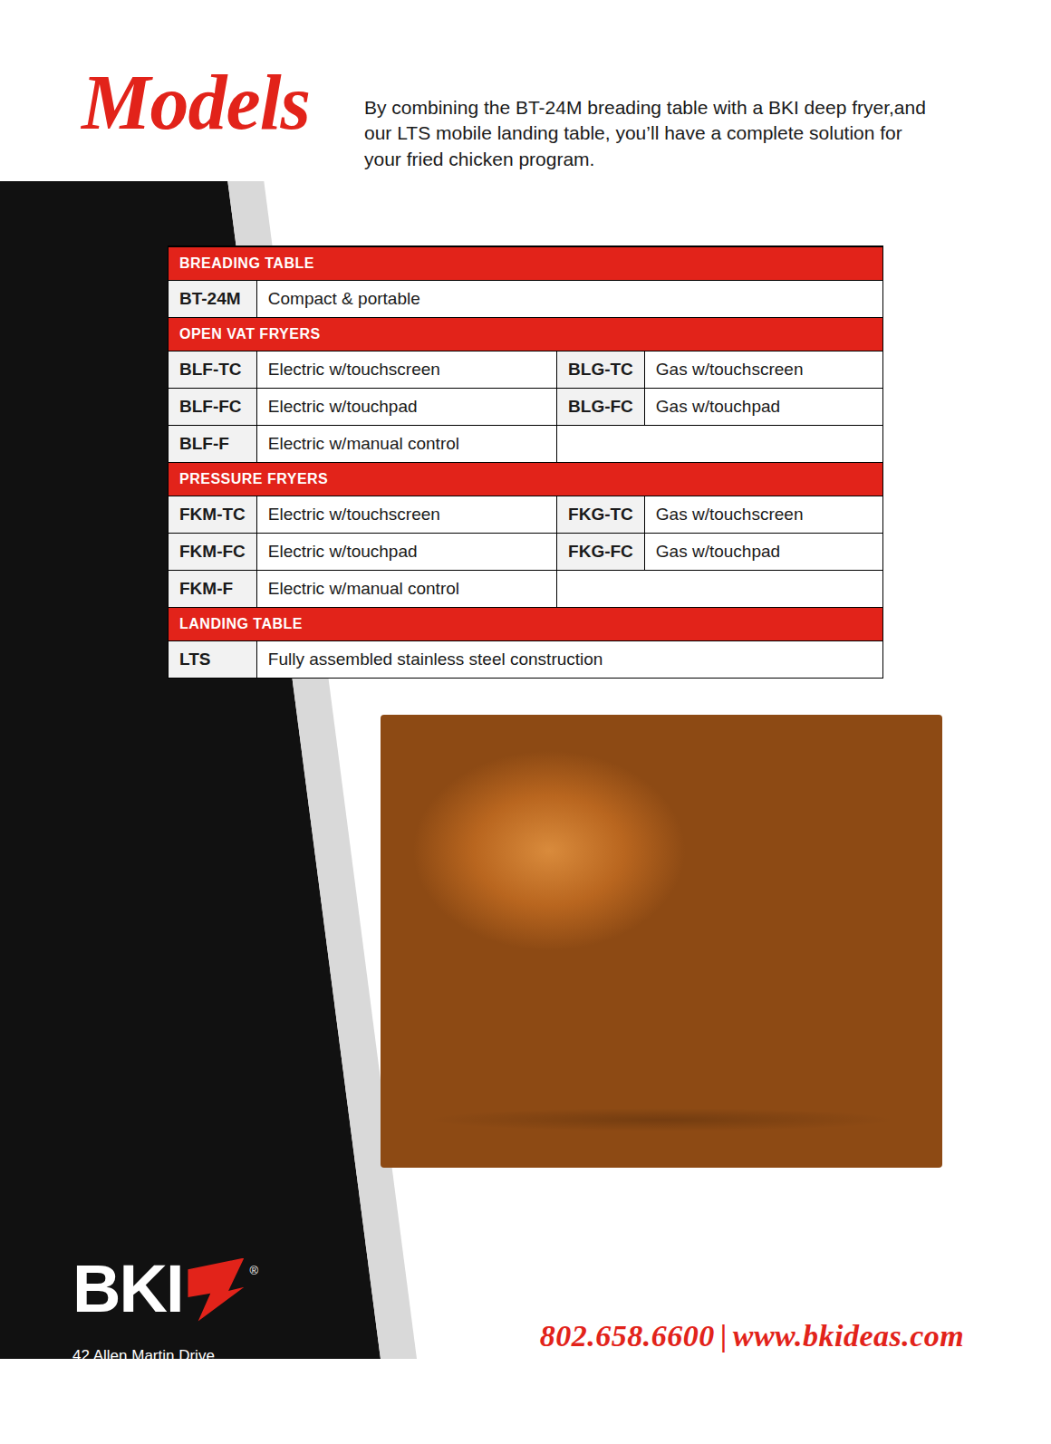Models
By combining the BT-24M breading table with a BKI deep fryer,and our LTS mobile landing table, you’ll have a complete solution for your fried chicken program.
BKI model listing: breading table, open vat fryers, pressure fryers and landing table
| Breading Table |
| --- |
| BT-24M | Compact & portable |
| Open Vat Fryers |
| BLF-TC | Electric w/touchscreen | BLG-TC | Gas w/touchscreen |
| BLF-FC | Electric w/touchpad | BLG-FC | Gas w/touchpad |
| BLF-F | Electric w/manual control | |
| Pressure Fryers |
| FKM-TC | Electric w/touchscreen | FKG-TC | Gas w/touchscreen |
| FKM-FC | Electric w/touchpad | FKG-FC | Gas w/touchpad |
| FKM-F | Electric w/manual control | |
| Landing Table |
| LTS | Fully assembled stainless steel construction |
BKI ®
42 Allen Martin Drive
Essex Junction, VT 05452
Call or visit our website to learn more about
our innovative cooking equipment.
802.658.6600|www.bkideas.com